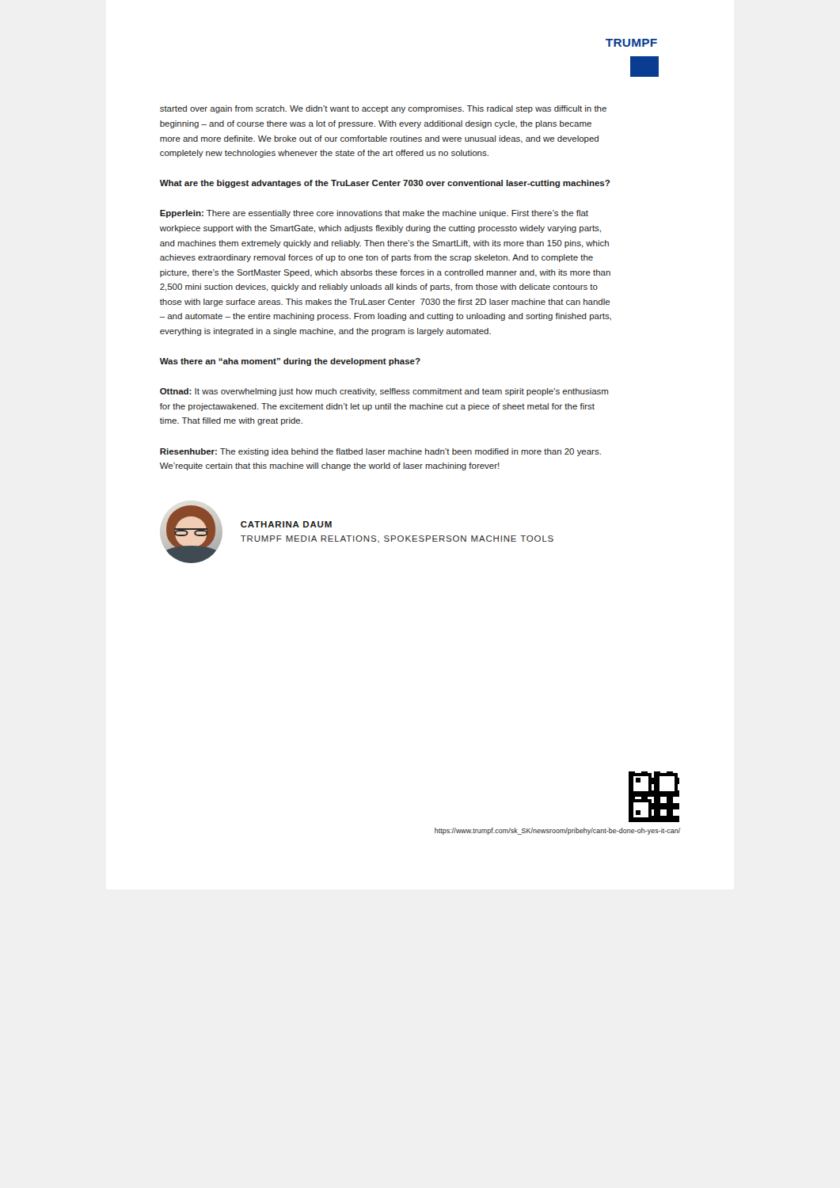TRUMPF
started over again from scratch. We didn’t want to accept any compromises. This radical step was difficult in the beginning – and of course there was a lot of pressure. With every additional design cycle, the plans became more and more definite. We broke out of our comfortable routines and were unusual ideas, and we developed completely new technologies whenever the state of the art offered us no solutions.
What are the biggest advantages of the TruLaser Center 7030 over conventional laser-cutting machines?
Epperlein: There are essentially three core innovations that make the machine unique. First there’s the flat workpiece support with the SmartGate, which adjusts flexibly during the cutting processto widely varying parts, and machines them extremely quickly and reliably. Then there’s the SmartLift, with its more than 150 pins, which achieves extraordinary removal forces of up to one ton of parts from the scrap skeleton. And to complete the picture, there’s the SortMaster Speed, which absorbs these forces in a controlled manner and, with its more than 2,500 mini suction devices, quickly and reliably unloads all kinds of parts, from those with delicate contours to those with large surface areas. This makes the TruLaser Center 7030 the first 2D laser machine that can handle – and automate – the entire machining process. From loading and cutting to unloading and sorting finished parts, everything is integrated in a single machine, and the program is largely automated.
Was there an “aha moment” during the development phase?
Ottnad: It was overwhelming just how much creativity, selfless commitment and team spirit people's enthusiasm for the projectawakened. The excitement didn’t let up until the machine cut a piece of sheet metal for the first time. That filled me with great pride.
Riesenhuber: The existing idea behind the flatbed laser machine hadn’t been modified in more than 20 years. We’requite certain that this machine will change the world of laser machining forever!
Catharina Daum
TRUMPF Media Relations, Spokesperson Machine Tools
https://www.trumpf.com/sk_SK/newsroom/pribehy/cant-be-done-oh-yes-it-can/